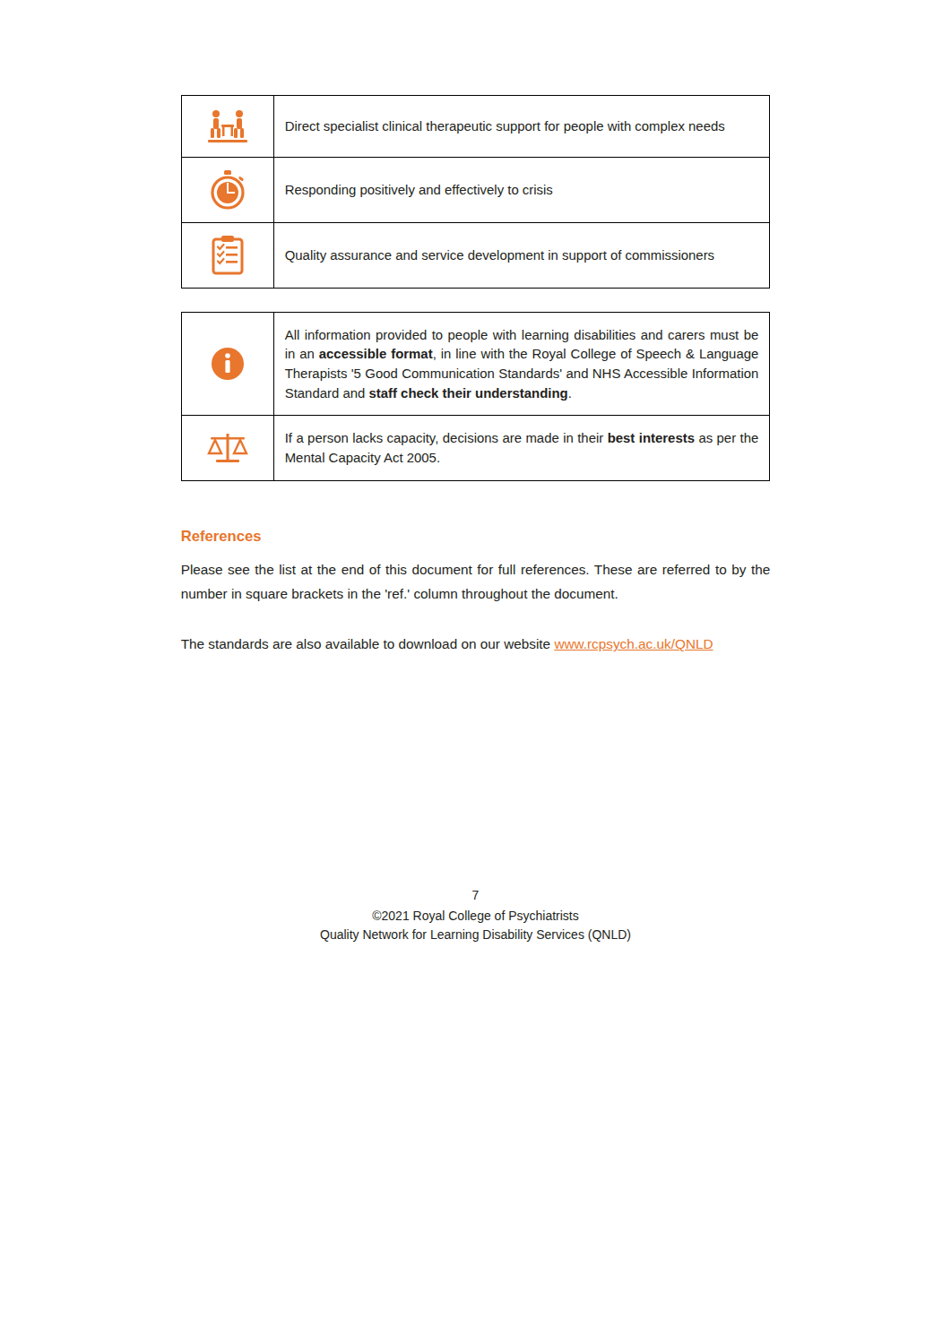| | Direct specialist clinical therapeutic support for people with complex needs |
| | Responding positively and effectively to crisis |
| | Quality assurance and service development in support of commissioners |
| | All information provided to people with learning disabilities and carers must be in an accessible format , in line with the Royal College of Speech & Language Therapists '5 Good Communication Standards' and NHS Accessible Information Standard and staff check their understanding . |
| | If a person lacks capacity, decisions are made in their best interests as per the Mental Capacity Act 2005. |
References
Please see the list at the end of this document for full references. These are referred to by the number in square brackets in the 'ref.' column throughout the document.
The standards are also available to download on our website www.rcpsych.ac.uk/QNLD
7
©2021 Royal College of Psychiatrists
Quality Network for Learning Disability Services (QNLD)